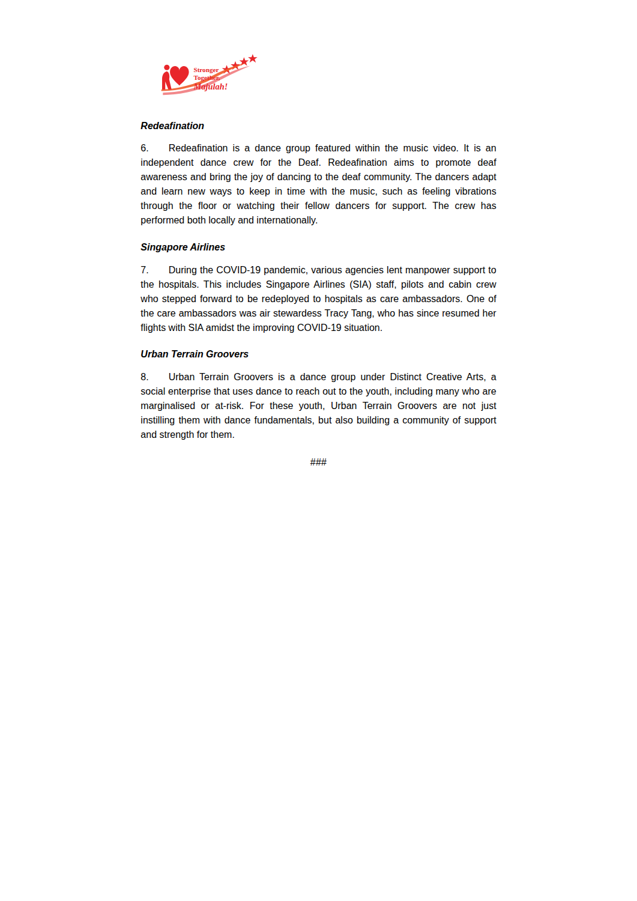Stronger Together, Majulah!
Redeafination
6. Redeafination is a dance group featured within the music video. It is an independent dance crew for the Deaf. Redeafination aims to promote deaf awareness and bring the joy of dancing to the deaf community. The dancers adapt and learn new ways to keep in time with the music, such as feeling vibrations through the floor or watching their fellow dancers for support. The crew has performed both locally and internationally.
Singapore Airlines
7. During the COVID-19 pandemic, various agencies lent manpower support to the hospitals. This includes Singapore Airlines (SIA) staff, pilots and cabin crew who stepped forward to be redeployed to hospitals as care ambassadors. One of the care ambassadors was air stewardess Tracy Tang, who has since resumed her flights with SIA amidst the improving COVID-19 situation.
Urban Terrain Groovers
8. Urban Terrain Groovers is a dance group under Distinct Creative Arts, a social enterprise that uses dance to reach out to the youth, including many who are marginalised or at-risk. For these youth, Urban Terrain Groovers are not just instilling them with dance fundamentals, but also building a community of support and strength for them.
###